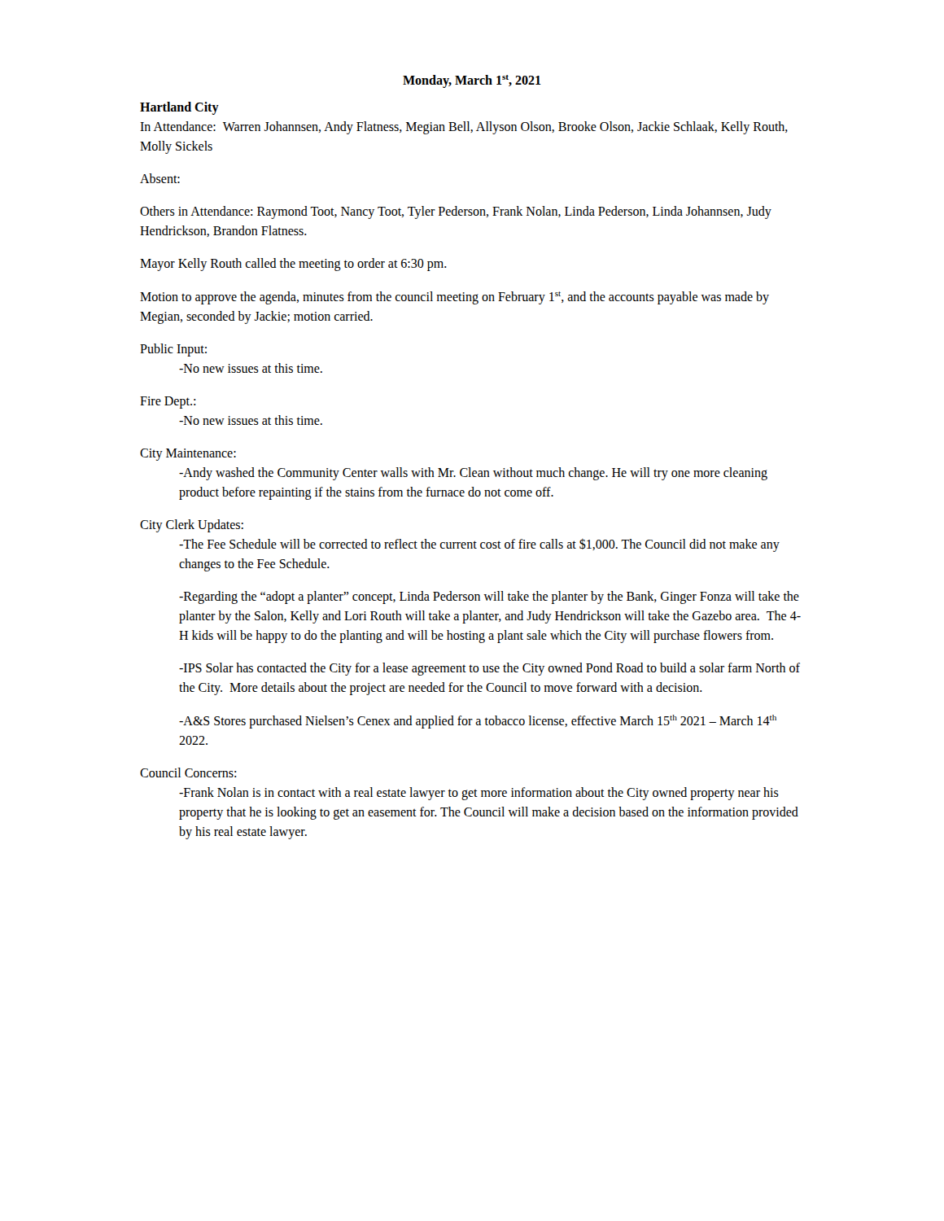Monday, March 1st, 2021
Hartland City
In Attendance: Warren Johannsen, Andy Flatness, Megian Bell, Allyson Olson, Brooke Olson, Jackie Schlaak, Kelly Routh, Molly Sickels
Absent:
Others in Attendance: Raymond Toot, Nancy Toot, Tyler Pederson, Frank Nolan, Linda Pederson, Linda Johannsen, Judy Hendrickson, Brandon Flatness.
Mayor Kelly Routh called the meeting to order at 6:30 pm.
Motion to approve the agenda, minutes from the council meeting on February 1st, and the accounts payable was made by Megian, seconded by Jackie; motion carried.
Public Input:
-No new issues at this time.
Fire Dept.:
-No new issues at this time.
City Maintenance:
-Andy washed the Community Center walls with Mr. Clean without much change. He will try one more cleaning product before repainting if the stains from the furnace do not come off.
City Clerk Updates:
-The Fee Schedule will be corrected to reflect the current cost of fire calls at $1,000. The Council did not make any changes to the Fee Schedule.
-Regarding the “adopt a planter” concept, Linda Pederson will take the planter by the Bank, Ginger Fonza will take the planter by the Salon, Kelly and Lori Routh will take a planter, and Judy Hendrickson will take the Gazebo area. The 4-H kids will be happy to do the planting and will be hosting a plant sale which the City will purchase flowers from.
-IPS Solar has contacted the City for a lease agreement to use the City owned Pond Road to build a solar farm North of the City. More details about the project are needed for the Council to move forward with a decision.
-A&S Stores purchased Nielsen’s Cenex and applied for a tobacco license, effective March 15th 2021 – March 14th 2022.
Council Concerns:
-Frank Nolan is in contact with a real estate lawyer to get more information about the City owned property near his property that he is looking to get an easement for. The Council will make a decision based on the information provided by his real estate lawyer.